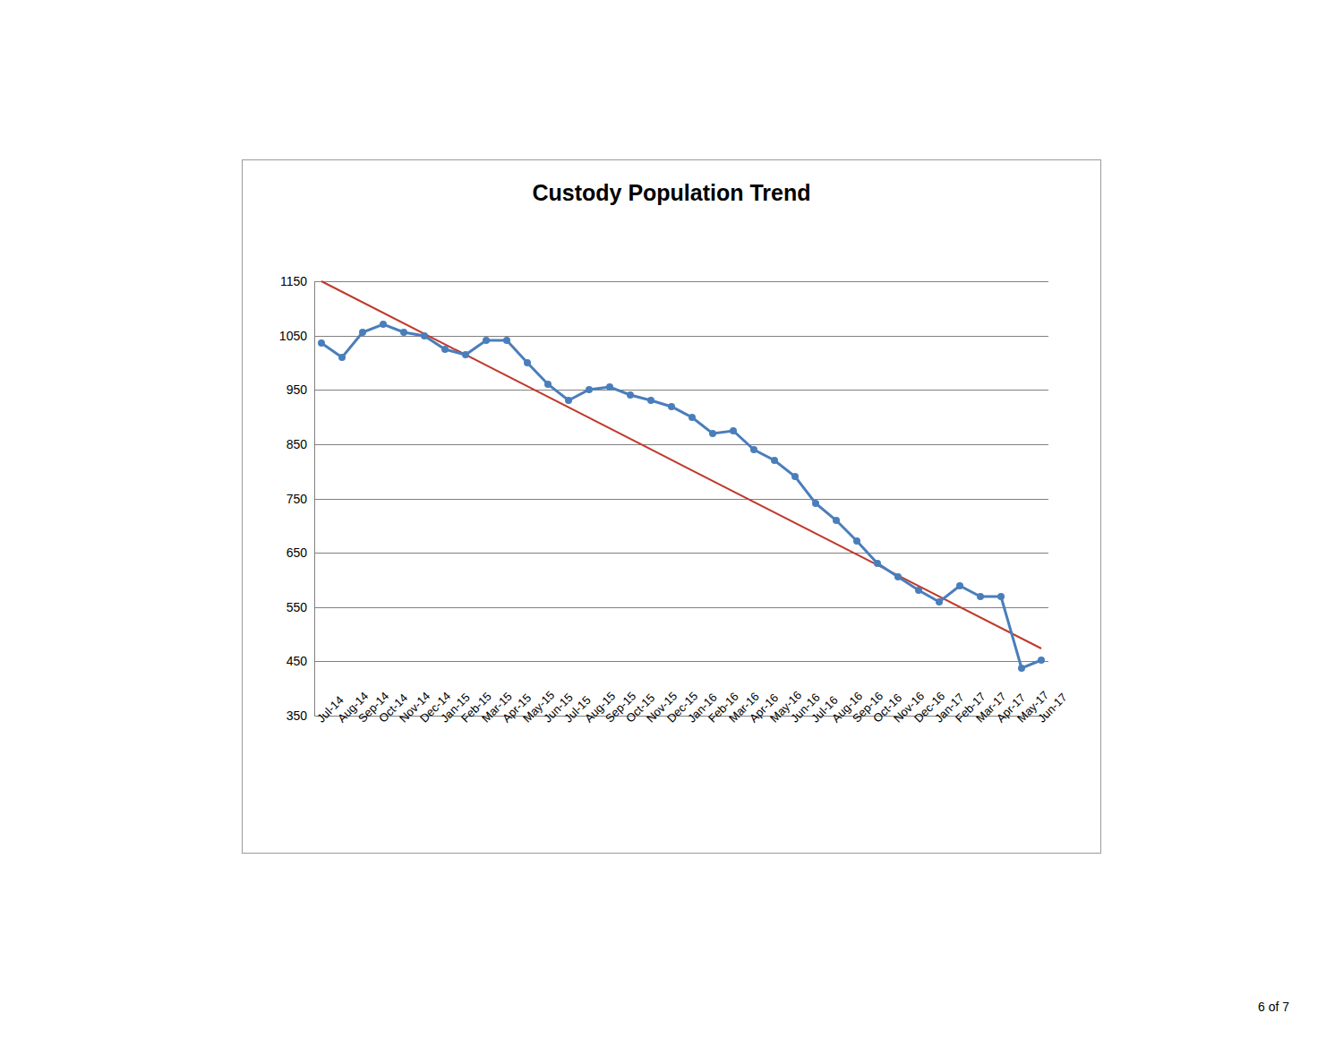Custody Population Trend
1150
1050
950
850
750
650
550
450
350
Jul-14
Aug-14
Sep-14
Oct-14
Nov-14
Dec-14
Jan-15
Feb-15
Mar-15
Apr-15
May-15
Jun-15
Jul-15
Aug-15
Sep-15
Oct-15
Nov-15
Dec-15
Jan-16
Feb-16
Mar-16
Apr-16
May-16
Jun-16
Jul-16
Aug-16
Sep-16
Oct-16
Nov-16
Dec-16
Jan-17
Feb-17
Mar-17
Apr-17
May-17
Jun-17
6 of 7